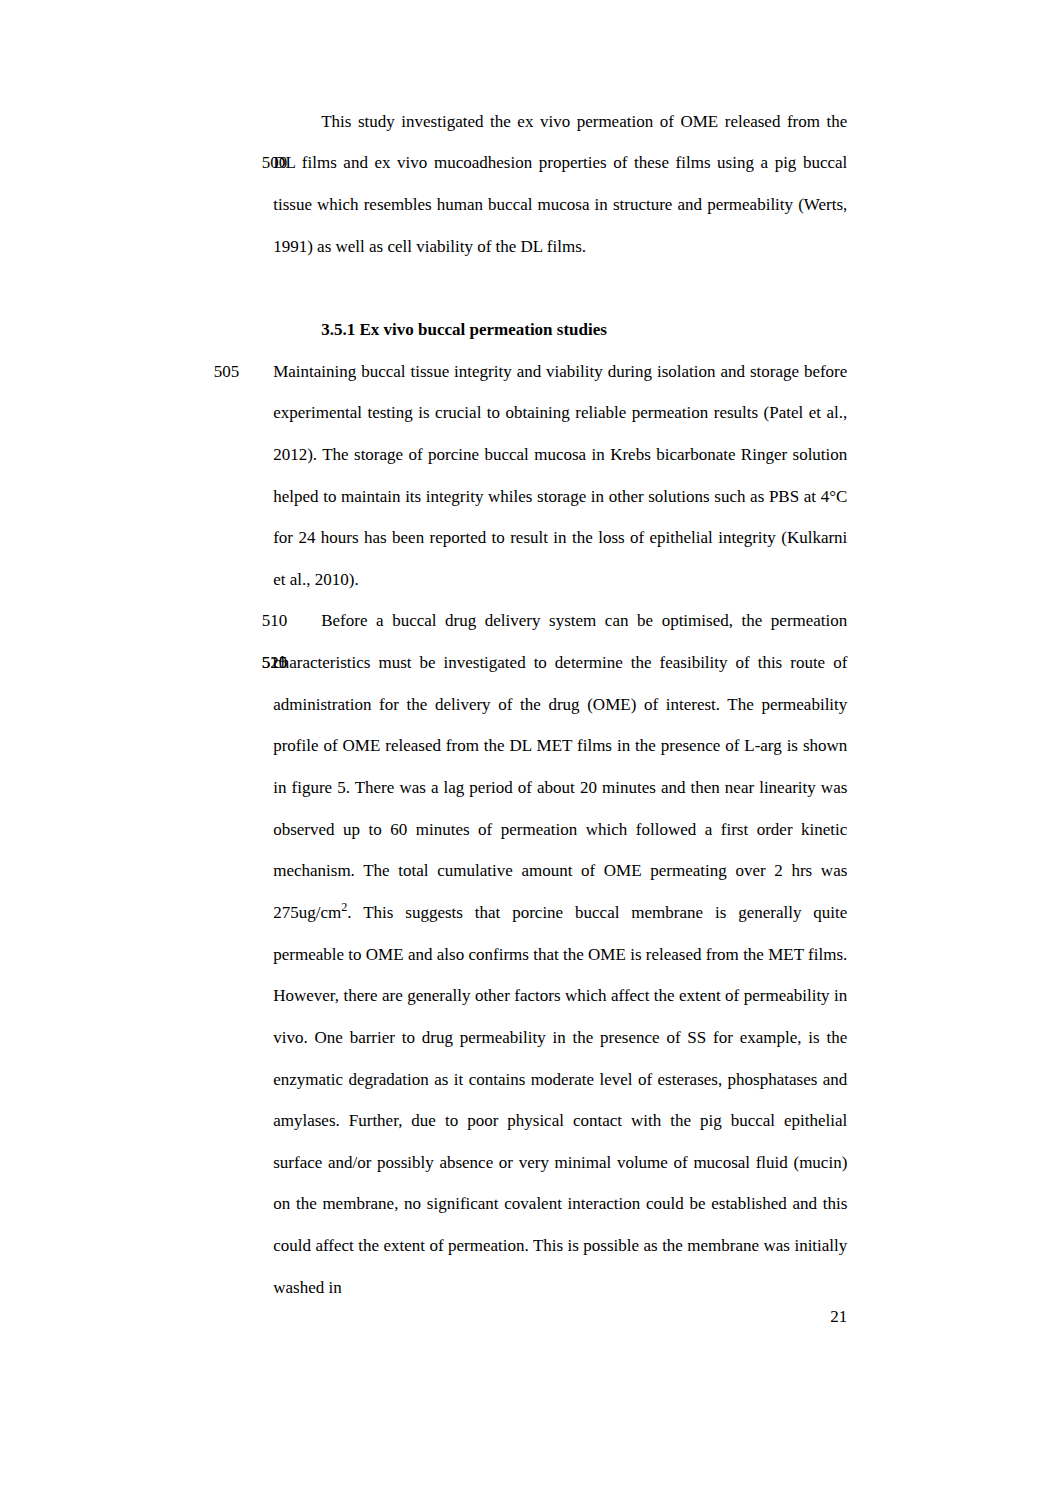This study investigated the ex vivo permeation of OME released from the DL films and ex vivo 500 mucoadhesion properties of these films using a pig buccal tissue which resembles human buccal mucosa in structure and permeability (Werts, 1991) as well as cell viability of the DL films.
3.5.1 Ex vivo buccal permeation studies
505 Maintaining buccal tissue integrity and viability during isolation and storage before experimental testing is crucial to obtaining reliable permeation results (Patel et al., 2012). The storage of porcine buccal mucosa in Krebs bicarbonate Ringer solution helped to maintain its integrity whiles storage in other solutions such as PBS at 4°C for 24 hours has been reported to result in the loss of epithelial integrity (Kulkarni et al., 2010).
510 Before a buccal drug delivery system can be optimised, the permeation characteristics must be investigated to determine the feasibility of this route of administration for the delivery of the drug (OME) of interest. The permeability profile of OME released from the DL MET films in the presence of L-arg is shown in figure 5. There was a lag period of about 20 minutes and then near linearity was observed up to 60 minutes of permeation which followed a first 515 order kinetic mechanism. The total cumulative amount of OME permeating over 2 hrs was 275ug/cm2. This suggests that porcine buccal membrane is generally quite permeable to OME and also confirms that the OME is released from the MET films. However, there are generally other factors which affect the extent of permeability in vivo. One barrier to drug permeability in the presence of SS for example, is the enzymatic degradation as it contains moderate level 520 of esterases, phosphatases and amylases. Further, due to poor physical contact with the pig buccal epithelial surface and/or possibly absence or very minimal volume of mucosal fluid (mucin) on the membrane, no significant covalent interaction could be established and this could affect the extent of permeation. This is possible as the membrane was initially washed in
21